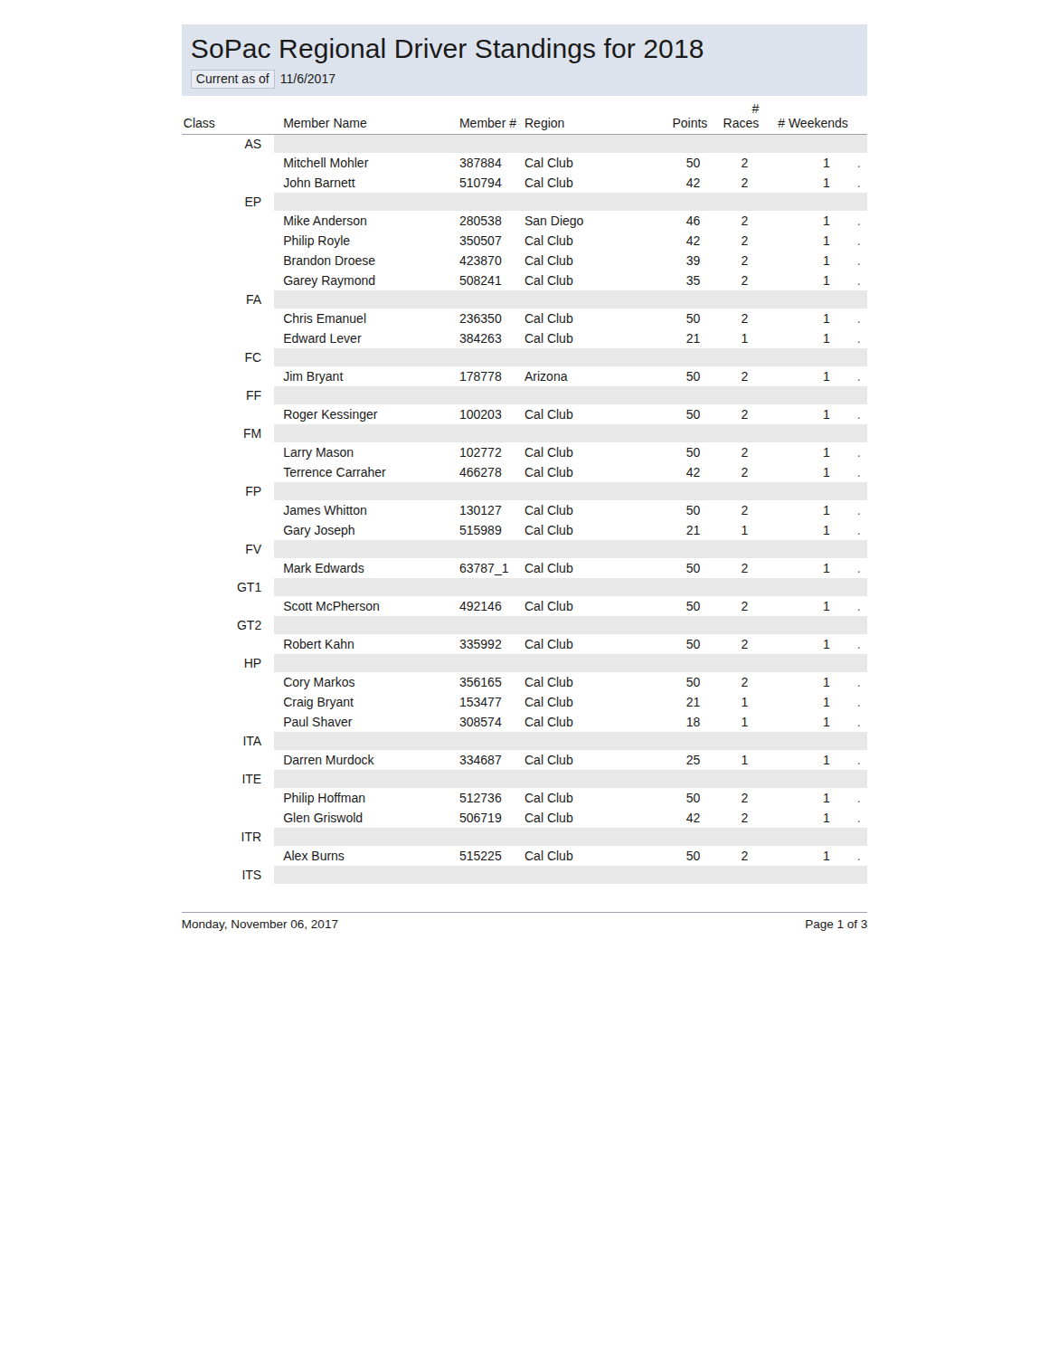SoPac Regional Driver Standings for 2018
Current as of 11/6/2017
| Class | Member Name | Member # | Region | Points | # Races | # Weekends | |
| --- | --- | --- | --- | --- | --- | --- | --- |
| AS | |
| | Mitchell Mohler | 387884 | Cal Club | 50 | 2 | 1 | . |
| | John Barnett | 510794 | Cal Club | 42 | 2 | 1 | . |
| EP | |
| | Mike Anderson | 280538 | San Diego | 46 | 2 | 1 | . |
| | Philip Royle | 350507 | Cal Club | 42 | 2 | 1 | . |
| | Brandon Droese | 423870 | Cal Club | 39 | 2 | 1 | . |
| | Garey Raymond | 508241 | Cal Club | 35 | 2 | 1 | . |
| FA | |
| | Chris Emanuel | 236350 | Cal Club | 50 | 2 | 1 | . |
| | Edward Lever | 384263 | Cal Club | 21 | 1 | 1 | . |
| FC | |
| | Jim Bryant | 178778 | Arizona | 50 | 2 | 1 | . |
| FF | |
| | Roger Kessinger | 100203 | Cal Club | 50 | 2 | 1 | . |
| FM | |
| | Larry Mason | 102772 | Cal Club | 50 | 2 | 1 | . |
| | Terrence Carraher | 466278 | Cal Club | 42 | 2 | 1 | . |
| FP | |
| | James Whitton | 130127 | Cal Club | 50 | 2 | 1 | . |
| | Gary Joseph | 515989 | Cal Club | 21 | 1 | 1 | . |
| FV | |
| | Mark Edwards | 63787_1 | Cal Club | 50 | 2 | 1 | . |
| GT1 | |
| | Scott McPherson | 492146 | Cal Club | 50 | 2 | 1 | . |
| GT2 | |
| | Robert Kahn | 335992 | Cal Club | 50 | 2 | 1 | . |
| HP | |
| | Cory Markos | 356165 | Cal Club | 50 | 2 | 1 | . |
| | Craig Bryant | 153477 | Cal Club | 21 | 1 | 1 | . |
| | Paul Shaver | 308574 | Cal Club | 18 | 1 | 1 | . |
| ITA | |
| | Darren Murdock | 334687 | Cal Club | 25 | 1 | 1 | . |
| ITE | |
| | Philip Hoffman | 512736 | Cal Club | 50 | 2 | 1 | . |
| | Glen Griswold | 506719 | Cal Club | 42 | 2 | 1 | . |
| ITR | |
| | Alex Burns | 515225 | Cal Club | 50 | 2 | 1 | . |
| ITS | |
Monday, November 06, 2017 Page 1 of 3